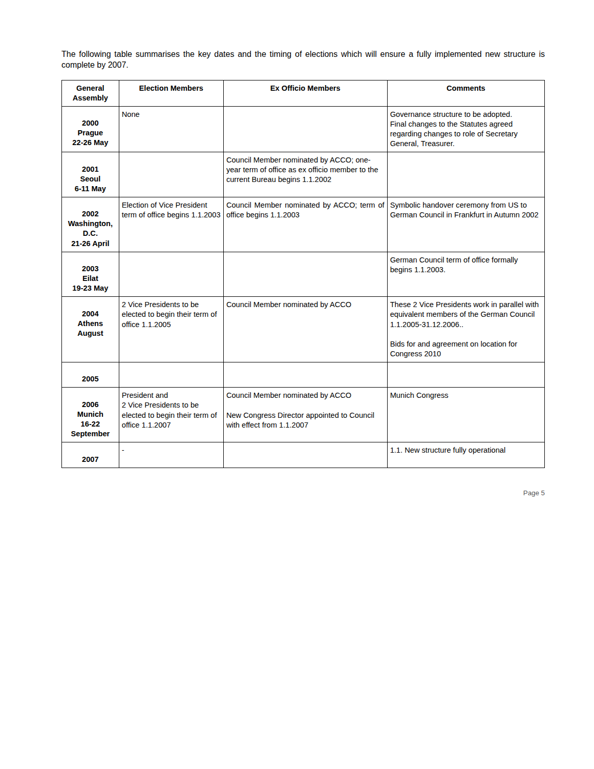The following table summarises the key dates and the timing of elections which will ensure a fully implemented new structure is complete by 2007.
| General Assembly | Election Members | Ex Officio Members | Comments |
| --- | --- | --- | --- |
| 2000 Prague 22-26 May | None | | Governance structure to be adopted. Final changes to the Statutes agreed regarding changes to role of Secretary General, Treasurer. |
| 2001 Seoul 6-11 May | | Council Member nominated by ACCO; one-year term of office as ex officio member to the current Bureau begins 1.1.2002 | |
| 2002 Washington, D.C. 21-26 April | Election of Vice President term of office begins 1.1.2003 | Council Member nominated by ACCO; term of office begins 1.1.2003 | Symbolic handover ceremony from US to German Council in Frankfurt in Autumn 2002 |
| 2003 Eilat 19-23 May | | | German Council term of office formally begins 1.1.2003. |
| 2004 Athens August | 2 Vice Presidents to be elected to begin their term of office 1.1.2005 | Council Member nominated by ACCO | These 2 Vice Presidents work in parallel with equivalent members of the German Council 1.1.2005-31.12.2006.. Bids for and agreement on location for Congress 2010 |
| 2005 | | | |
| 2006 Munich 16-22 September | President and 2 Vice Presidents to be elected to begin their term of office 1.1.2007 | Council Member nominated by ACCO New Congress Director appointed to Council with effect from 1.1.2007 | Munich Congress |
| 2007 | - | | 1.1. New structure fully operational |
Page 5